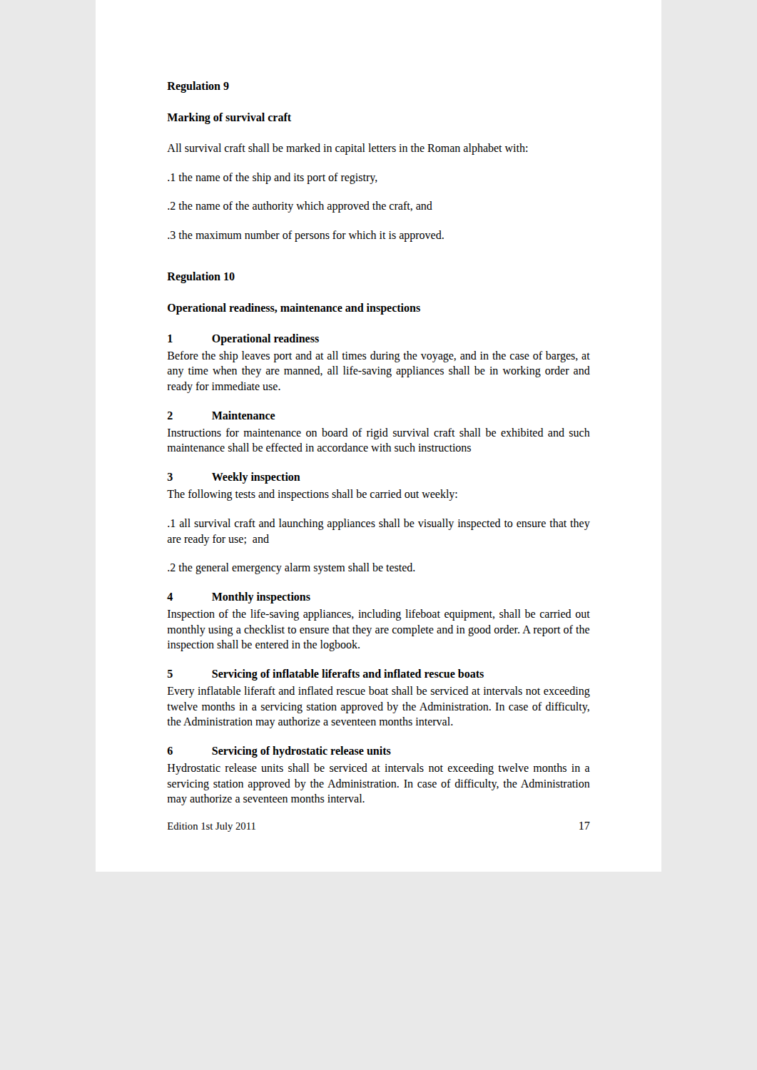Regulation 9
Marking of survival craft
All survival craft shall be marked in capital letters in the Roman alphabet with:
.1 the name of the ship and its port of registry,
.2 the name of the authority which approved the craft, and
.3 the maximum number of persons for which it is approved.
Regulation 10
Operational readiness, maintenance and inspections
1 Operational readiness
Before the ship leaves port and at all times during the voyage, and in the case of barges, at any time when they are manned, all life-saving appliances shall be in working order and ready for immediate use.
2 Maintenance
Instructions for maintenance on board of rigid survival craft shall be exhibited and such maintenance shall be effected in accordance with such instructions
3 Weekly inspection
The following tests and inspections shall be carried out weekly:
.1 all survival craft and launching appliances shall be visually inspected to ensure that they are ready for use; and
.2 the general emergency alarm system shall be tested.
4 Monthly inspections
Inspection of the life-saving appliances, including lifeboat equipment, shall be carried out monthly using a checklist to ensure that they are complete and in good order. A report of the inspection shall be entered in the logbook.
5 Servicing of inflatable liferafts and inflated rescue boats
Every inflatable liferaft and inflated rescue boat shall be serviced at intervals not exceeding twelve months in a servicing station approved by the Administration. In case of difficulty, the Administration may authorize a seventeen months interval.
6 Servicing of hydrostatic release units
Hydrostatic release units shall be serviced at intervals not exceeding twelve months in a servicing station approved by the Administration. In case of difficulty, the Administration may authorize a seventeen months interval.
Edition 1st July 2011 17